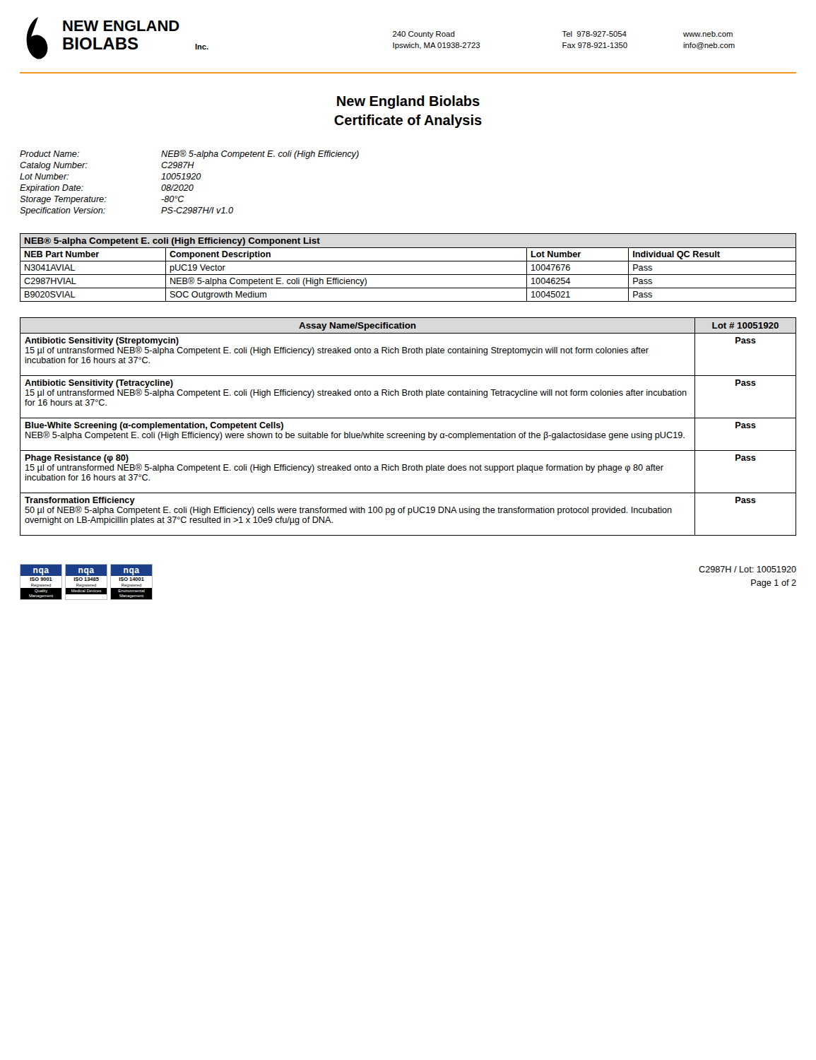240 County Road
Ipswich, MA 01938-2723
Tel 978-927-5054
Fax 978-921-1350
www.neb.com
info@neb.com
New England Biolabs
Certificate of Analysis
| Product Name: | NEB® 5-alpha Competent E. coli (High Efficiency) |
| Catalog Number: | C2987H |
| Lot Number: | 10051920 |
| Expiration Date: | 08/2020 |
| Storage Temperature: | -80°C |
| Specification Version: | PS-C2987H/I v1.0 |
| NEB® 5-alpha Competent E. coli (High Efficiency) Component List |
| --- |
| NEB Part Number | Component Description | Lot Number | Individual QC Result |
| N3041AVIAL | pUC19 Vector | 10047676 | Pass |
| C2987HVIAL | NEB® 5-alpha Competent E. coli (High Efficiency) | 10046254 | Pass |
| B9020SVIAL | SOC Outgrowth Medium | 10045021 | Pass |
| Assay Name/Specification | Lot # 10051920 |
| --- | --- |
| Antibiotic Sensitivity (Streptomycin) 15 µl of untransformed NEB® 5-alpha Competent E. coli (High Efficiency) streaked onto a Rich Broth plate containing Streptomycin will not form colonies after incubation for 16 hours at 37°C. | Pass |
| Antibiotic Sensitivity (Tetracycline) 15 µl of untransformed NEB® 5-alpha Competent E. coli (High Efficiency) streaked onto a Rich Broth plate containing Tetracycline will not form colonies after incubation for 16 hours at 37°C. | Pass |
| Blue-White Screening (α-complementation, Competent Cells) NEB® 5-alpha Competent E. coli (High Efficiency) were shown to be suitable for blue/white screening by α-complementation of the β-galactosidase gene using pUC19. | Pass |
| Phage Resistance (φ 80) 15 µl of untransformed NEB® 5-alpha Competent E. coli (High Efficiency) streaked onto a Rich Broth plate does not support plaque formation by phage φ 80 after incubation for 16 hours at 37°C. | Pass |
| Transformation Efficiency 50 µl of NEB® 5-alpha Competent E. coli (High Efficiency) cells were transformed with 100 pg of pUC19 DNA using the transformation protocol provided. Incubation overnight on LB-Ampicillin plates at 37°C resulted in >1 x 10e9 cfu/µg of DNA. | Pass |
nqa
ISO 9001
Registered
Quality
Management
nqa
ISO 13485
Registered
Medical Devices
nqa
ISO 14001
Registered
Environmental
Management
C2987H / Lot: 10051920
Page 1 of 2